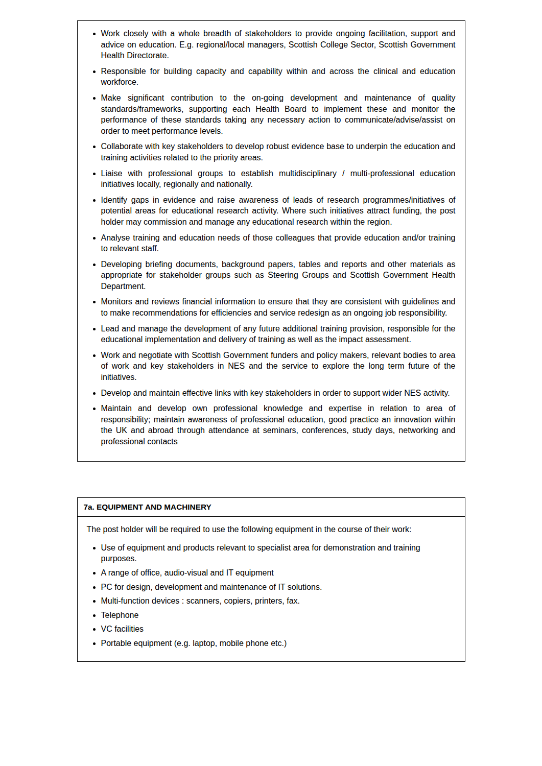Work closely with a whole breadth of stakeholders to provide ongoing facilitation, support and advice on education. E.g. regional/local managers, Scottish College Sector, Scottish Government Health Directorate.
Responsible for building capacity and capability within and across the clinical and education workforce.
Make significant contribution to the on-going development and maintenance of quality standards/frameworks, supporting each Health Board to implement these and monitor the performance of these standards taking any necessary action to communicate/advise/assist on order to meet performance levels.
Collaborate with key stakeholders to develop robust evidence base to underpin the education and training activities related to the priority areas.
Liaise with professional groups to establish multidisciplinary / multi-professional education initiatives locally, regionally and nationally.
Identify gaps in evidence and raise awareness of leads of research programmes/initiatives of potential areas for educational research activity. Where such initiatives attract funding, the post holder may commission and manage any educational research within the region.
Analyse training and education needs of those colleagues that provide education and/or training to relevant staff.
Developing briefing documents, background papers, tables and reports and other materials as appropriate for stakeholder groups such as Steering Groups and Scottish Government Health Department.
Monitors and reviews financial information to ensure that they are consistent with guidelines and to make recommendations for efficiencies and service redesign as an ongoing job responsibility.
Lead and manage the development of any future additional training provision, responsible for the educational implementation and delivery of training as well as the impact assessment.
Work and negotiate with Scottish Government funders and policy makers, relevant bodies to area of work and key stakeholders in NES and the service to explore the long term future of the initiatives.
Develop and maintain effective links with key stakeholders in order to support wider NES activity.
Maintain and develop own professional knowledge and expertise in relation to area of responsibility; maintain awareness of professional education, good practice an innovation within the UK and abroad through attendance at seminars, conferences, study days, networking and professional contacts
7a. EQUIPMENT AND MACHINERY
The post holder will be required to use the following equipment in the course of their work:
Use of equipment and products relevant to specialist area for demonstration and training purposes.
A range of office, audio-visual and IT equipment
PC for design, development and maintenance of IT solutions.
Multi-function devices : scanners, copiers, printers, fax.
Telephone
VC facilities
Portable equipment (e.g. laptop, mobile phone etc.)